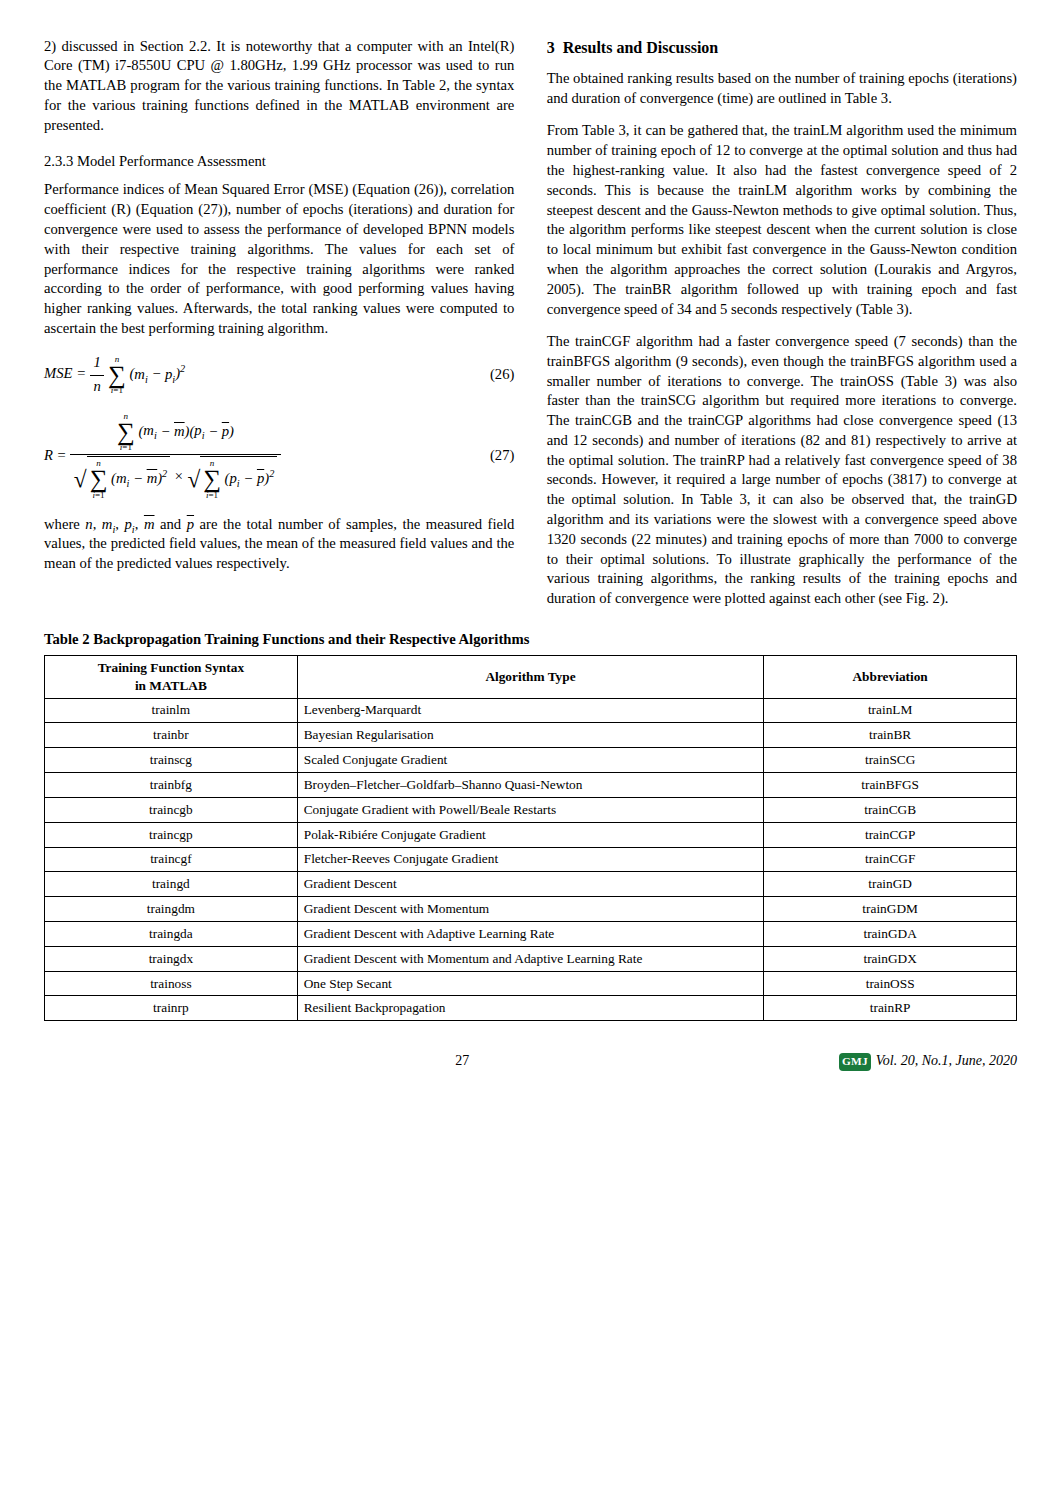2) discussed in Section 2.2. It is noteworthy that a computer with an Intel(R) Core (TM) i7-8550U CPU @ 1.80GHz, 1.99 GHz processor was used to run the MATLAB program for the various training functions. In Table 2, the syntax for the various training functions defined in the MATLAB environment are presented.
2.3.3 Model Performance Assessment
Performance indices of Mean Squared Error (MSE) (Equation (26)), correlation coefficient (R) (Equation (27)), number of epochs (iterations) and duration for convergence were used to assess the performance of developed BPNN models with their respective training algorithms. The values for each set of performance indices for the respective training algorithms were ranked according to the order of performance, with good performing values having higher ranking values. Afterwards, the total ranking values were computed to ascertain the best performing training algorithm.
MSE = 1 n n∑i=1 (mi − pi)2 (26)
R = n∑i=1 (mi − m)(pi − p) √ n∑i=1 (mi − m)2 × √ n∑i=1 (pi − p)2 (27)
where n, mi, pi, m and p are the total number of samples, the measured field values, the predicted field values, the mean of the measured field values and the mean of the predicted values respectively.
3 Results and Discussion
The obtained ranking results based on the number of training epochs (iterations) and duration of convergence (time) are outlined in Table 3.
From Table 3, it can be gathered that, the trainLM algorithm used the minimum number of training epoch of 12 to converge at the optimal solution and thus had the highest-ranking value. It also had the fastest convergence speed of 2 seconds. This is because the trainLM algorithm works by combining the steepest descent and the Gauss-Newton methods to give optimal solution. Thus, the algorithm performs like steepest descent when the current solution is close to local minimum but exhibit fast convergence in the Gauss-Newton condition when the algorithm approaches the correct solution (Lourakis and Argyros, 2005). The trainBR algorithm followed up with training epoch and fast convergence speed of 34 and 5 seconds respectively (Table 3).
The trainCGF algorithm had a faster convergence speed (7 seconds) than the trainBFGS algorithm (9 seconds), even though the trainBFGS algorithm used a smaller number of iterations to converge. The trainOSS (Table 3) was also faster than the trainSCG algorithm but required more iterations to converge. The trainCGB and the trainCGP algorithms had close convergence speed (13 and 12 seconds) and number of iterations (82 and 81) respectively to arrive at the optimal solution. The trainRP had a relatively fast convergence speed of 38 seconds. However, it required a large number of epochs (3817) to converge at the optimal solution. In Table 3, it can also be observed that, the trainGD algorithm and its variations were the slowest with a convergence speed above 1320 seconds (22 minutes) and training epochs of more than 7000 to converge to their optimal solutions. To illustrate graphically the performance of the various training algorithms, the ranking results of the training epochs and duration of convergence were plotted against each other (see Fig. 2).
Table 2 Backpropagation Training Functions and their Respective Algorithms
| Training Function Syntax in MATLAB | Algorithm Type | Abbreviation |
| --- | --- | --- |
| trainlm | Levenberg-Marquardt | trainLM |
| trainbr | Bayesian Regularisation | trainBR |
| trainscg | Scaled Conjugate Gradient | trainSCG |
| trainbfg | Broyden–Fletcher–Goldfarb–Shanno Quasi-Newton | trainBFGS |
| traincgb | Conjugate Gradient with Powell/Beale Restarts | trainCGB |
| traincgp | Polak-Ribiére Conjugate Gradient | trainCGP |
| traincgf | Fletcher-Reeves Conjugate Gradient | trainCGF |
| traingd | Gradient Descent | trainGD |
| traingdm | Gradient Descent with Momentum | trainGDM |
| traingda | Gradient Descent with Adaptive Learning Rate | trainGDA |
| traingdx | Gradient Descent with Momentum and Adaptive Learning Rate | trainGDX |
| trainoss | One Step Secant | trainOSS |
| trainrp | Resilient Backpropagation | trainRP |
27 GMJVol. 20, No.1, June, 2020